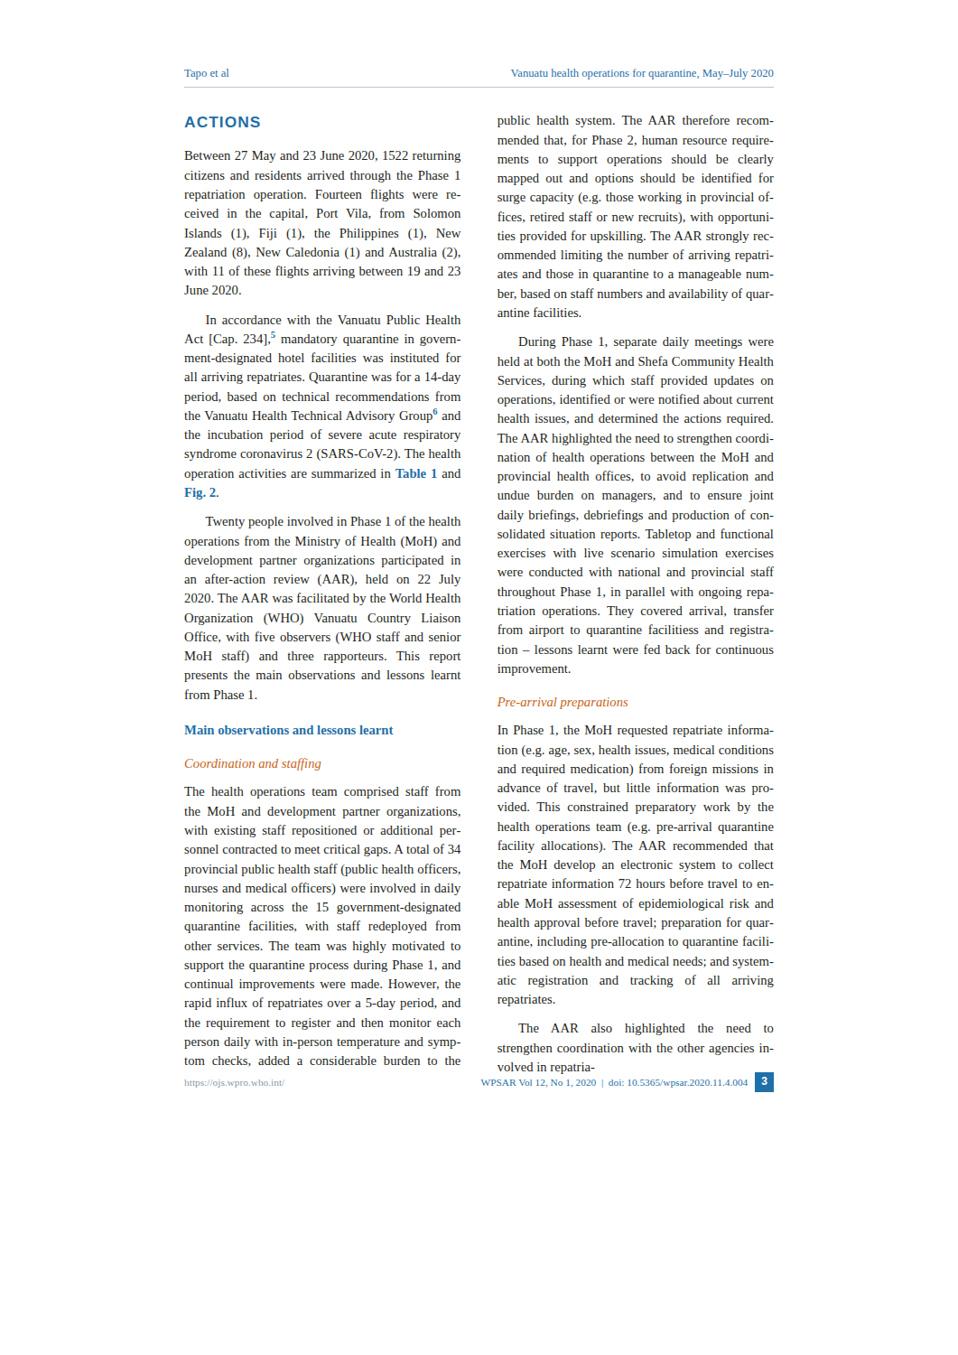Tapo et al
Vanuatu health operations for quarantine, May–July 2020
ACTIONS
Between 27 May and 23 June 2020, 1522 returning citizens and residents arrived through the Phase 1 repatriation operation. Fourteen flights were received in the capital, Port Vila, from Solomon Islands (1), Fiji (1), the Philippines (1), New Zealand (8), New Caledonia (1) and Australia (2), with 11 of these flights arriving between 19 and 23 June 2020.
In accordance with the Vanuatu Public Health Act [Cap. 234],5 mandatory quarantine in government-designated hotel facilities was instituted for all arriving repatriates. Quarantine was for a 14-day period, based on technical recommendations from the Vanuatu Health Technical Advisory Group6 and the incubation period of severe acute respiratory syndrome coronavirus 2 (SARS-CoV-2). The health operation activities are summarized in Table 1 and Fig. 2.
Twenty people involved in Phase 1 of the health operations from the Ministry of Health (MoH) and development partner organizations participated in an after-action review (AAR), held on 22 July 2020. The AAR was facilitated by the World Health Organization (WHO) Vanuatu Country Liaison Office, with five observers (WHO staff and senior MoH staff) and three rapporteurs. This report presents the main observations and lessons learnt from Phase 1.
Main observations and lessons learnt
Coordination and staffing
The health operations team comprised staff from the MoH and development partner organizations, with existing staff repositioned or additional personnel contracted to meet critical gaps. A total of 34 provincial public health staff (public health officers, nurses and medical officers) were involved in daily monitoring across the 15 government-designated quarantine facilities, with staff redeployed from other services. The team was highly motivated to support the quarantine process during Phase 1, and continual improvements were made. However, the rapid influx of repatriates over a 5-day period, and the requirement to register and then monitor each person daily with in-person temperature and symptom checks, added a considerable burden to the public health system. The AAR therefore recommended that, for Phase 2, human resource requirements to support operations should be clearly mapped out and options should be identified for surge capacity (e.g. those working in provincial offices, retired staff or new recruits), with opportunities provided for upskilling. The AAR strongly recommended limiting the number of arriving repatriates and those in quarantine to a manageable number, based on staff numbers and availability of quarantine facilities.
During Phase 1, separate daily meetings were held at both the MoH and Shefa Community Health Services, during which staff provided updates on operations, identified or were notified about current health issues, and determined the actions required. The AAR highlighted the need to strengthen coordination of health operations between the MoH and provincial health offices, to avoid replication and undue burden on managers, and to ensure joint daily briefings, debriefings and production of consolidated situation reports. Tabletop and functional exercises with live scenario simulation exercises were conducted with national and provincial staff throughout Phase 1, in parallel with ongoing repatriation operations. They covered arrival, transfer from airport to quarantine facilitiess and registration – lessons learnt were fed back for continuous improvement.
Pre-arrival preparations
In Phase 1, the MoH requested repatriate information (e.g. age, sex, health issues, medical conditions and required medication) from foreign missions in advance of travel, but little information was provided. This constrained preparatory work by the health operations team (e.g. pre-arrival quarantine facility allocations). The AAR recommended that the MoH develop an electronic system to collect repatriate information 72 hours before travel to enable MoH assessment of epidemiological risk and health approval before travel; preparation for quarantine, including pre-allocation to quarantine facilities based on health and medical needs; and systematic registration and tracking of all arriving repatriates.
The AAR also highlighted the need to strengthen coordination with the other agencies involved in repatria-
https://ojs.wpro.who.int/
WPSAR Vol 12, No 1, 2020 | doi: 10.5365/wpsar.2020.11.4.004 3